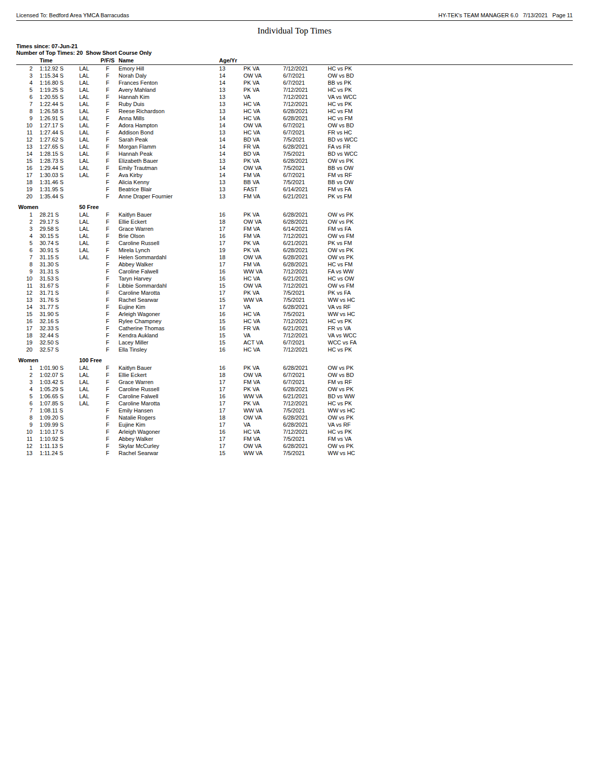Licensed To: Bedford Area YMCA Barracudas HY-TEK's TEAM MANAGER 6.0 7/13/2021 Page 11
Individual Top Times
Times since: 07-Jun-21
Number of Top Times: 20 Show Short Course Only
| | Time | | P/F/S | Name | Age/Yr | | | |
| --- | --- | --- | --- | --- | --- | --- | --- | --- |
| 2 | 1:12.92 S | LAL | F | Emory Hill | 13 | PK VA | 7/12/2021 | HC vs PK |
| 3 | 1:15.34 S | LAL | F | Norah Daly | 14 | OW VA | 6/7/2021 | OW vs BD |
| 4 | 1:16.80 S | LAL | F | Frances Fenton | 14 | PK VA | 6/7/2021 | BB vs PK |
| 5 | 1:19.25 S | LAL | F | Avery Mahland | 13 | PK VA | 7/12/2021 | HC vs PK |
| 6 | 1:20.55 S | LAL | F | Hannah Kim | 13 | VA | 7/12/2021 | VA vs WCC |
| 7 | 1:22.44 S | LAL | F | Ruby Duis | 13 | HC VA | 7/12/2021 | HC vs PK |
| 8 | 1:26.58 S | LAL | F | Reese Richardson | 13 | HC VA | 6/28/2021 | HC vs FM |
| 9 | 1:26.91 S | LAL | F | Anna Mills | 14 | HC VA | 6/28/2021 | HC vs FM |
| 10 | 1:27.17 S | LAL | F | Adora Hampton | 14 | OW VA | 6/7/2021 | OW vs BD |
| 11 | 1:27.44 S | LAL | F | Addison Bond | 13 | HC VA | 6/7/2021 | FR vs HC |
| 12 | 1:27.62 S | LAL | F | Sarah Peak | 14 | BD VA | 7/5/2021 | BD vs WCC |
| 13 | 1:27.65 S | LAL | F | Morgan Flamm | 14 | FR VA | 6/28/2021 | FA vs FR |
| 14 | 1:28.15 S | LAL | F | Hannah Peak | 14 | BD VA | 7/5/2021 | BD vs WCC |
| 15 | 1:28.73 S | LAL | F | Elizabeth Bauer | 13 | PK VA | 6/28/2021 | OW vs PK |
| 16 | 1:29.44 S | LAL | F | Emily Trautman | 14 | OW VA | 7/5/2021 | BB vs OW |
| 17 | 1:30.03 S | LAL | F | Ava Kirby | 14 | FM VA | 6/7/2021 | FM vs RF |
| 18 | 1:31.46 S | | F | Alicia Kenny | 13 | BB VA | 7/5/2021 | BB vs OW |
| 19 | 1:31.95 S | | F | Beatrice Blair | 13 | FAST | 6/14/2021 | FM vs FA |
| 20 | 1:35.44 S | | F | Anne Draper Fournier | 13 | FM VA | 6/21/2021 | PK vs FM |
| Women | 50 Free |
| 1 | 28.21 S | LAL | F | Kaitlyn Bauer | 16 | PK VA | 6/28/2021 | OW vs PK |
| 2 | 29.17 S | LAL | F | Ellie Eckert | 18 | OW VA | 6/28/2021 | OW vs PK |
| 3 | 29.58 S | LAL | F | Grace Warren | 17 | FM VA | 6/14/2021 | FM vs FA |
| 4 | 30.15 S | LAL | F | Brie Olson | 16 | FM VA | 7/12/2021 | OW vs FM |
| 5 | 30.74 S | LAL | F | Caroline Russell | 17 | PK VA | 6/21/2021 | PK vs FM |
| 6 | 30.91 S | LAL | F | Mirela Lynch | 19 | PK VA | 6/28/2021 | OW vs PK |
| 7 | 31.15 S | LAL | F | Helen Sommardahl | 18 | OW VA | 6/28/2021 | OW vs PK |
| 8 | 31.30 S | | F | Abbey Walker | 17 | FM VA | 6/28/2021 | HC vs FM |
| 9 | 31.31 S | | F | Caroline Falwell | 16 | WW VA | 7/12/2021 | FA vs WW |
| 10 | 31.53 S | | F | Taryn Harvey | 16 | HC VA | 6/21/2021 | HC vs OW |
| 11 | 31.67 S | | F | Libbie Sommardahl | 15 | OW VA | 7/12/2021 | OW vs FM |
| 12 | 31.71 S | | F | Caroline Marotta | 17 | PK VA | 7/5/2021 | PK vs FA |
| 13 | 31.76 S | | F | Rachel Searwar | 15 | WW VA | 7/5/2021 | WW vs HC |
| 14 | 31.77 S | | F | Eujine Kim | 17 | VA | 6/28/2021 | VA vs RF |
| 15 | 31.90 S | | F | Arleigh Wagoner | 16 | HC VA | 7/5/2021 | WW vs HC |
| 16 | 32.16 S | | F | Rylee Champney | 15 | HC VA | 7/12/2021 | HC vs PK |
| 17 | 32.33 S | | F | Catherine Thomas | 16 | FR VA | 6/21/2021 | FR vs VA |
| 18 | 32.44 S | | F | Kendra Aukland | 15 | VA | 7/12/2021 | VA vs WCC |
| 19 | 32.50 S | | F | Lacey Miller | 15 | ACT VA | 6/7/2021 | WCC vs FA |
| 20 | 32.57 S | | F | Ella Tinsley | 16 | HC VA | 7/12/2021 | HC vs PK |
| Women | 100 Free |
| 1 | 1:01.90 S | LAL | F | Kaitlyn Bauer | 16 | PK VA | 6/28/2021 | OW vs PK |
| 2 | 1:02.07 S | LAL | F | Ellie Eckert | 18 | OW VA | 6/7/2021 | OW vs BD |
| 3 | 1:03.42 S | LAL | F | Grace Warren | 17 | FM VA | 6/7/2021 | FM vs RF |
| 4 | 1:05.29 S | LAL | F | Caroline Russell | 17 | PK VA | 6/28/2021 | OW vs PK |
| 5 | 1:06.65 S | LAL | F | Caroline Falwell | 16 | WW VA | 6/21/2021 | BD vs WW |
| 6 | 1:07.85 S | LAL | F | Caroline Marotta | 17 | PK VA | 7/12/2021 | HC vs PK |
| 7 | 1:08.11 S | | F | Emily Hansen | 17 | WW VA | 7/5/2021 | WW vs HC |
| 8 | 1:09.20 S | | F | Natalie Rogers | 18 | OW VA | 6/28/2021 | OW vs PK |
| 9 | 1:09.99 S | | F | Eujine Kim | 17 | VA | 6/28/2021 | VA vs RF |
| 10 | 1:10.17 S | | F | Arleigh Wagoner | 16 | HC VA | 7/12/2021 | HC vs PK |
| 11 | 1:10.92 S | | F | Abbey Walker | 17 | FM VA | 7/5/2021 | FM vs VA |
| 12 | 1:11.13 S | | F | Skylar McCurley | 17 | OW VA | 6/28/2021 | OW vs PK |
| 13 | 1:11.24 S | | F | Rachel Searwar | 15 | WW VA | 7/5/2021 | WW vs HC |